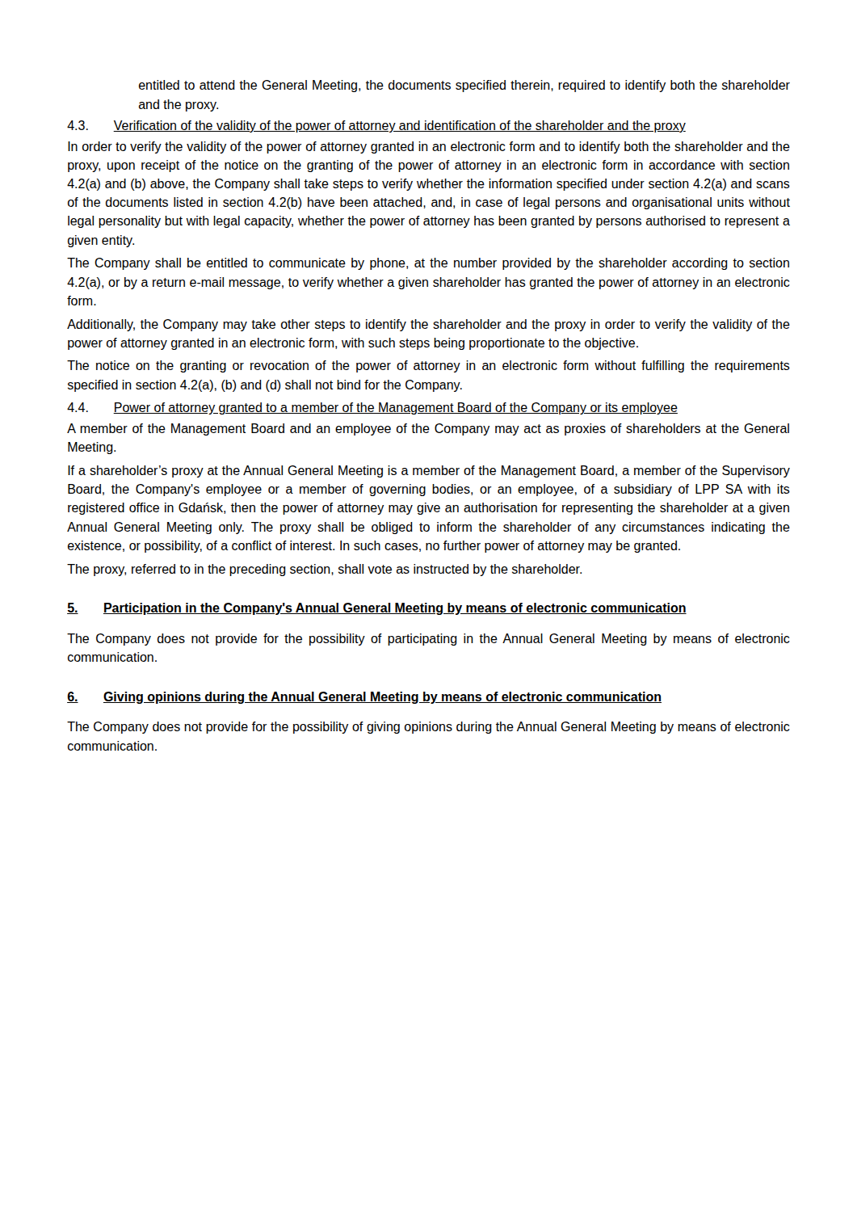entitled to attend the General Meeting, the documents specified therein, required to identify both the shareholder and the proxy.
4.3. Verification of the validity of the power of attorney and identification of the shareholder and the proxy
In order to verify the validity of the power of attorney granted in an electronic form and to identify both the shareholder and the proxy, upon receipt of the notice on the granting of the power of attorney in an electronic form in accordance with section 4.2(a) and (b) above, the Company shall take steps to verify whether the information specified under section 4.2(a) and scans of the documents listed in section 4.2(b) have been attached, and, in case of legal persons and organisational units without legal personality but with legal capacity, whether the power of attorney has been granted by persons authorised to represent a given entity.
The Company shall be entitled to communicate by phone, at the number provided by the shareholder according to section 4.2(a), or by a return e-mail message, to verify whether a given shareholder has granted the power of attorney in an electronic form.
Additionally, the Company may take other steps to identify the shareholder and the proxy in order to verify the validity of the power of attorney granted in an electronic form, with such steps being proportionate to the objective.
The notice on the granting or revocation of the power of attorney in an electronic form without fulfilling the requirements specified in section 4.2(a), (b) and (d) shall not bind for the Company.
4.4. Power of attorney granted to a member of the Management Board of the Company or its employee
A member of the Management Board and an employee of the Company may act as proxies of shareholders at the General Meeting.
If a shareholder’s proxy at the Annual General Meeting is a member of the Management Board, a member of the Supervisory Board, the Company's employee or a member of governing bodies, or an employee, of a subsidiary of LPP SA with its registered office in Gdańsk, then the power of attorney may give an authorisation for representing the shareholder at a given Annual General Meeting only. The proxy shall be obliged to inform the shareholder of any circumstances indicating the existence, or possibility, of a conflict of interest. In such cases, no further power of attorney may be granted.
The proxy, referred to in the preceding section, shall vote as instructed by the shareholder.
5. Participation in the Company's Annual General Meeting by means of electronic communication
The Company does not provide for the possibility of participating in the Annual General Meeting by means of electronic communication.
6. Giving opinions during the Annual General Meeting by means of electronic communication
The Company does not provide for the possibility of giving opinions during the Annual General Meeting by means of electronic communication.